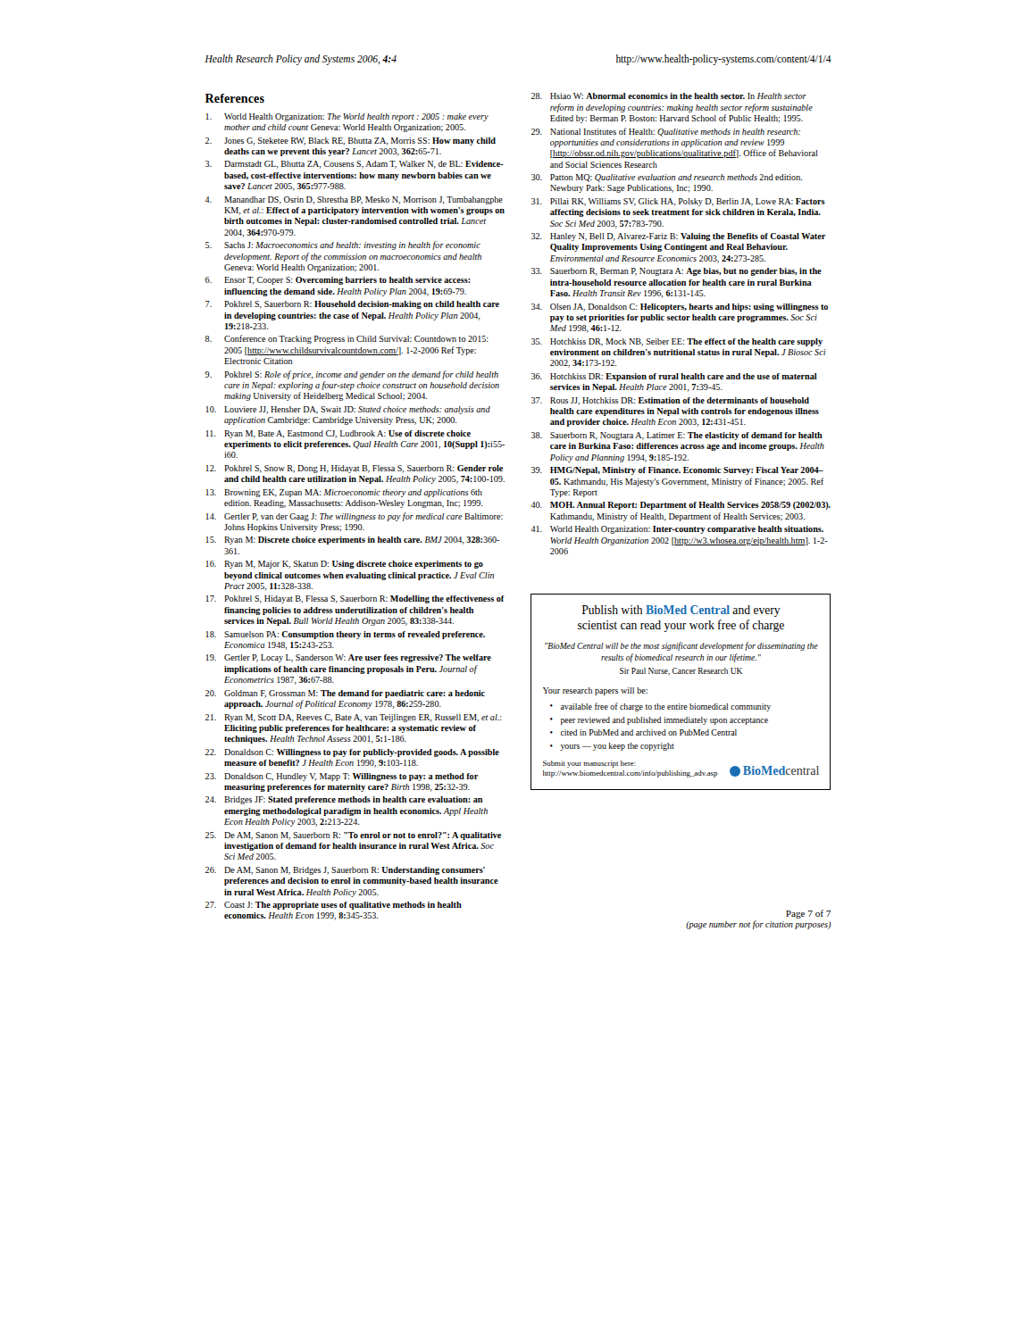Health Research Policy and Systems 2006, 4: 4
http://www.health-policy-systems.com/content/4/1/4
References
1. World Health Organization: The World health report : 2005 : make every mother and child count Geneva: World Health Organization; 2005.
2. Jones G, Steketee RW, Black RE, Bhutta ZA, Morris SS: How many child deaths can we prevent this year? Lancet 2003, 362: 65-71.
3. Darmstadt GL, Bhutta ZA, Cousens S, Adam T, Walker N, de BL: Evidence-based, cost-effective interventions: how many newborn babies can we save? Lancet 2005, 365: 977-988.
4. Manandhar DS, Osrin D, Shrestha BP, Mesko N, Morrison J, Tumbahangphe KM, et al.: Effect of a participatory intervention with women's groups on birth outcomes in Nepal: cluster-randomised controlled trial. Lancet 2004, 364: 970-979.
5. Sachs J: Macroeconomics and health: investing in health for economic development. Report of the commission on macroeconomics and health Geneva: World Health Organization; 2001.
6. Ensor T, Cooper S: Overcoming barriers to health service access: influencing the demand side. Health Policy Plan 2004, 19: 69-79.
7. Pokhrel S, Sauerborn R: Household decision-making on child health care in developing countries: the case of Nepal. Health Policy Plan 2004, 19: 218-233.
8. Conference on Tracking Progress in Child Survival: Countdown to 2015: 2005 [http://www.childsurvivalcountdown.com/]. 1-2-2006 Ref Type: Electronic Citation
9. Pokhrel S: Role of price, income and gender on the demand for child health care in Nepal: exploring a four-step choice construct on household decision making University of Heidelberg Medical School; 2004.
10. Louviere JJ, Hensher DA, Swait JD: Stated choice methods: analysis and application Cambridge: Cambridge University Press, UK; 2000.
11. Ryan M, Bate A, Eastmond CJ, Ludbrook A: Use of discrete choice experiments to elicit preferences. Qual Health Care 2001, 10(Suppl 1): i55-i60.
12. Pokhrel S, Snow R, Dong H, Hidayat B, Flessa S, Sauerborn R: Gender role and child health care utilization in Nepal. Health Policy 2005, 74: 100-109.
13. Browning EK, Zupan MA: Microeconomic theory and applications 6th edition. Reading, Massachusetts: Addison-Wesley Longman, Inc; 1999.
14. Gertler P, van der Gaag J: The willingness to pay for medical care Baltimore: Johns Hopkins University Press; 1990.
15. Ryan M: Discrete choice experiments in health care. BMJ 2004, 328: 360-361.
16. Ryan M, Major K, Skatun D: Using discrete choice experiments to go beyond clinical outcomes when evaluating clinical practice. J Eval Clin Pract 2005, 11: 328-338.
17. Pokhrel S, Hidayat B, Flessa S, Sauerborn R: Modelling the effectiveness of financing policies to address underutilization of children's health services in Nepal. Bull World Health Organ 2005, 83: 338-344.
18. Samuelson PA: Consumption theory in terms of revealed preference. Economica 1948, 15: 243-253.
19. Gertler P, Locay L, Sanderson W: Are user fees regressive? The welfare implications of health care financing proposals in Peru. Journal of Econometrics 1987, 36: 67-88.
20. Goldman F, Grossman M: The demand for paediatric care: a hedonic approach. Journal of Political Economy 1978, 86: 259-280.
21. Ryan M, Scott DA, Reeves C, Bate A, van Teijlingen ER, Russell EM, et al.: Eliciting public preferences for healthcare: a systematic review of techniques. Health Technol Assess 2001, 5: 1-186.
22. Donaldson C: Willingness to pay for publicly-provided goods. A possible measure of benefit? J Health Econ 1990, 9: 103-118.
23. Donaldson C, Hundley V, Mapp T: Willingness to pay: a method for measuring preferences for maternity care? Birth 1998, 25: 32-39.
24. Bridges JF: Stated preference methods in health care evaluation: an emerging methodological paradigm in health economics. Appl Health Econ Health Policy 2003, 2: 213-224.
25. De AM, Sanon M, Sauerborn R: "To enrol or not to enrol?": A qualitative investigation of demand for health insurance in rural West Africa. Soc Sci Med 2005.
26. De AM, Sanon M, Bridges J, Sauerborn R: Understanding consumers' preferences and decision to enrol in community-based health insurance in rural West Africa. Health Policy 2005.
27. Coast J: The appropriate uses of qualitative methods in health economics. Health Econ 1999, 8: 345-353.
28. Hsiao W: Abnormal economics in the health sector. In Health sector reform in developing countries: making health sector reform sustainable Edited by: Berman P. Boston: Harvard School of Public Health; 1995.
29. National Institutes of Health: Qualitative methods in health research: opportunities and considerations in application and review 1999 [http://obssr.od.nih.gov/publications/qualitative.pdf]. Office of Behavioral and Social Sciences Research
30. Patton MQ: Qualitative evaluation and research methods 2nd edition. Newbury Park: Sage Publications, Inc; 1990.
31. Pillai RK, Williams SV, Glick HA, Polsky D, Berlin JA, Lowe RA: Factors affecting decisions to seek treatment for sick children in Kerala, India. Soc Sci Med 2003, 57: 783-790.
32. Hanley N, Bell D, Alvarez-Fariz B: Valuing the Benefits of Coastal Water Quality Improvements Using Contingent and Real Behaviour. Environmental and Resource Economics 2003, 24: 273-285.
33. Sauerborn R, Berman P, Nougtara A: Age bias, but no gender bias, in the intra-household resource allocation for health care in rural Burkina Faso. Health Transit Rev 1996, 6: 131-145.
34. Olsen JA, Donaldson C: Helicopters, hearts and hips: using willingness to pay to set priorities for public sector health care programmes. Soc Sci Med 1998, 46: 1-12.
35. Hotchkiss DR, Mock NB, Seiber EE: The effect of the health care supply environment on children's nutritional status in rural Nepal. J Biosoc Sci 2002, 34: 173-192.
36. Hotchkiss DR: Expansion of rural health care and the use of maternal services in Nepal. Health Place 2001, 7: 39-45.
37. Rous JJ, Hotchkiss DR: Estimation of the determinants of household health care expenditures in Nepal with controls for endogenous illness and provider choice. Health Econ 2003, 12: 431-451.
38. Sauerborn R, Nougtara A, Latimer E: The elasticity of demand for health care in Burkina Faso: differences across age and income groups. Health Policy and Planning 1994, 9: 185-192.
39. HMG/Nepal, Ministry of Finance. Economic Survey: Fiscal Year 2004–05. Kathmandu, His Majesty's Government, Ministry of Finance; 2005. Ref Type: Report
40. MOH. Annual Report: Department of Health Services 2058/59 (2002/03). Kathmandu, Ministry of Health, Department of Health Services; 2003.
41. World Health Organization: Inter-country comparative health situations. World Health Organization 2002 [http://w3.whosea.org/eip/health.htm]. 1-2-2006
Publish with Bio Med Central and every
scientist can read your work free of charge
"BioMed Central will be the most significant development for disseminating the results of biomedical research in our lifetime."
Sir Paul Nurse, Cancer Research UK
Your research papers will be:
available free of charge to the entire biomedical community
peer reviewed and published immediately upon acceptance
cited in PubMed and archived on PubMed Central
yours — you keep the copyright
Submit your manuscript here:
http://www.biomedcentral.com/info/publishing_adv.asp
Bio Med central
Page 7 of 7
(page number not for citation purposes)